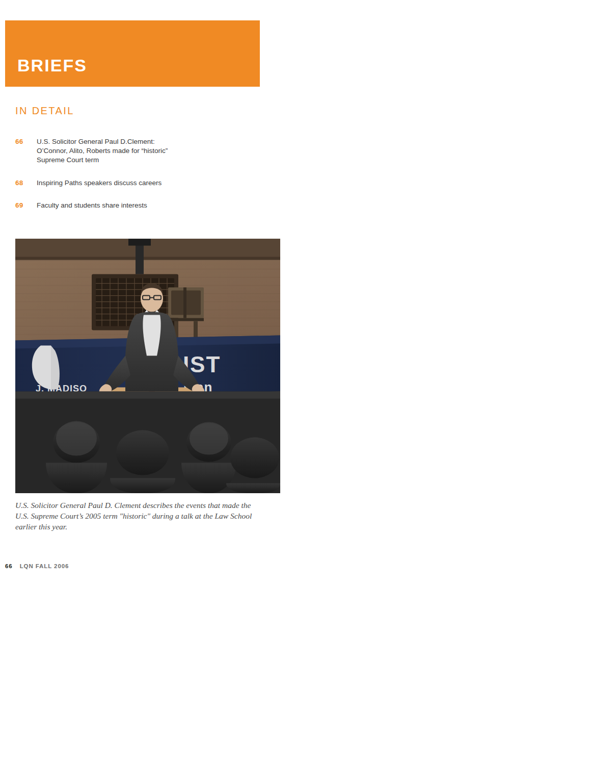Briefs
In Detail
66 U.S. Solicitor General Paul D.Clement: O’Connor, Alito, Roberts made for “historic” Supreme Court term
68 Inspiring Paths speakers discuss careers
69 Faculty and students share interests
LIST igan J. MADISO
U.S. Solicitor General Paul D. Clement describes the events that made the U.S. Supreme Court’s 2005 term "historic" during a talk at the Law School earlier this year.
66 LQN FALL 2006